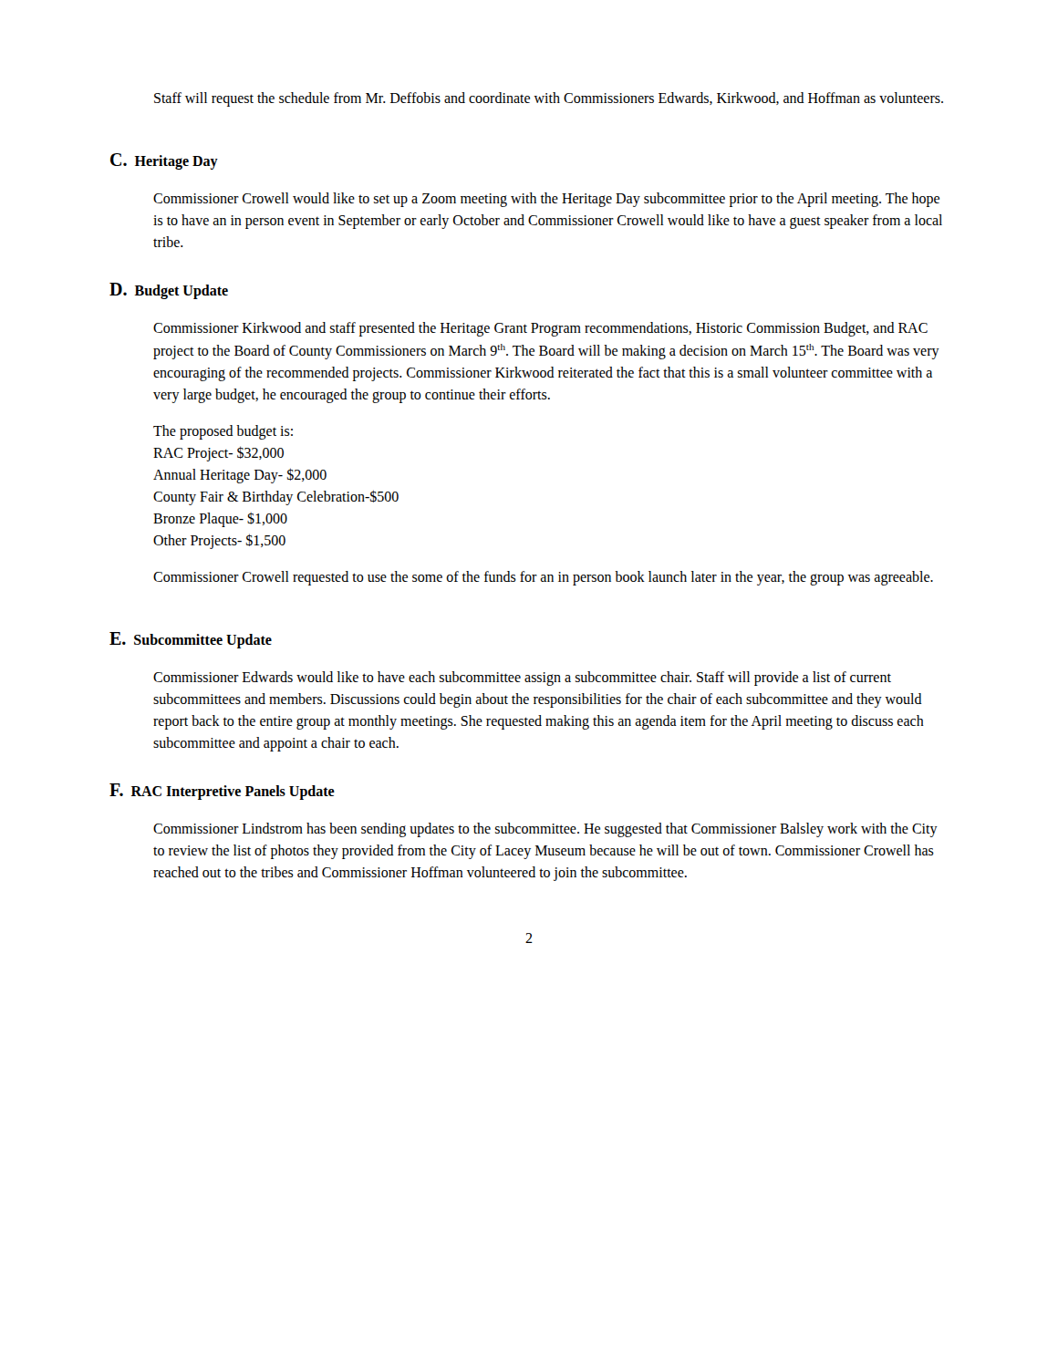Staff will request the schedule from Mr. Deffobis and coordinate with Commissioners Edwards, Kirkwood, and Hoffman as volunteers.
C. Heritage Day
Commissioner Crowell would like to set up a Zoom meeting with the Heritage Day subcommittee prior to the April meeting. The hope is to have an in person event in September or early October and Commissioner Crowell would like to have a guest speaker from a local tribe.
D. Budget Update
Commissioner Kirkwood and staff presented the Heritage Grant Program recommendations, Historic Commission Budget, and RAC project to the Board of County Commissioners on March 9th. The Board will be making a decision on March 15th. The Board was very encouraging of the recommended projects. Commissioner Kirkwood reiterated the fact that this is a small volunteer committee with a very large budget, he encouraged the group to continue their efforts.
The proposed budget is:
RAC Project- $32,000
Annual Heritage Day- $2,000
County Fair & Birthday Celebration-$500
Bronze Plaque- $1,000
Other Projects- $1,500
Commissioner Crowell requested to use the some of the funds for an in person book launch later in the year, the group was agreeable.
E. Subcommittee Update
Commissioner Edwards would like to have each subcommittee assign a subcommittee chair. Staff will provide a list of current subcommittees and members. Discussions could begin about the responsibilities for the chair of each subcommittee and they would report back to the entire group at monthly meetings. She requested making this an agenda item for the April meeting to discuss each subcommittee and appoint a chair to each.
F. RAC Interpretive Panels Update
Commissioner Lindstrom has been sending updates to the subcommittee. He suggested that Commissioner Balsley work with the City to review the list of photos they provided from the City of Lacey Museum because he will be out of town. Commissioner Crowell has reached out to the tribes and Commissioner Hoffman volunteered to join the subcommittee.
2